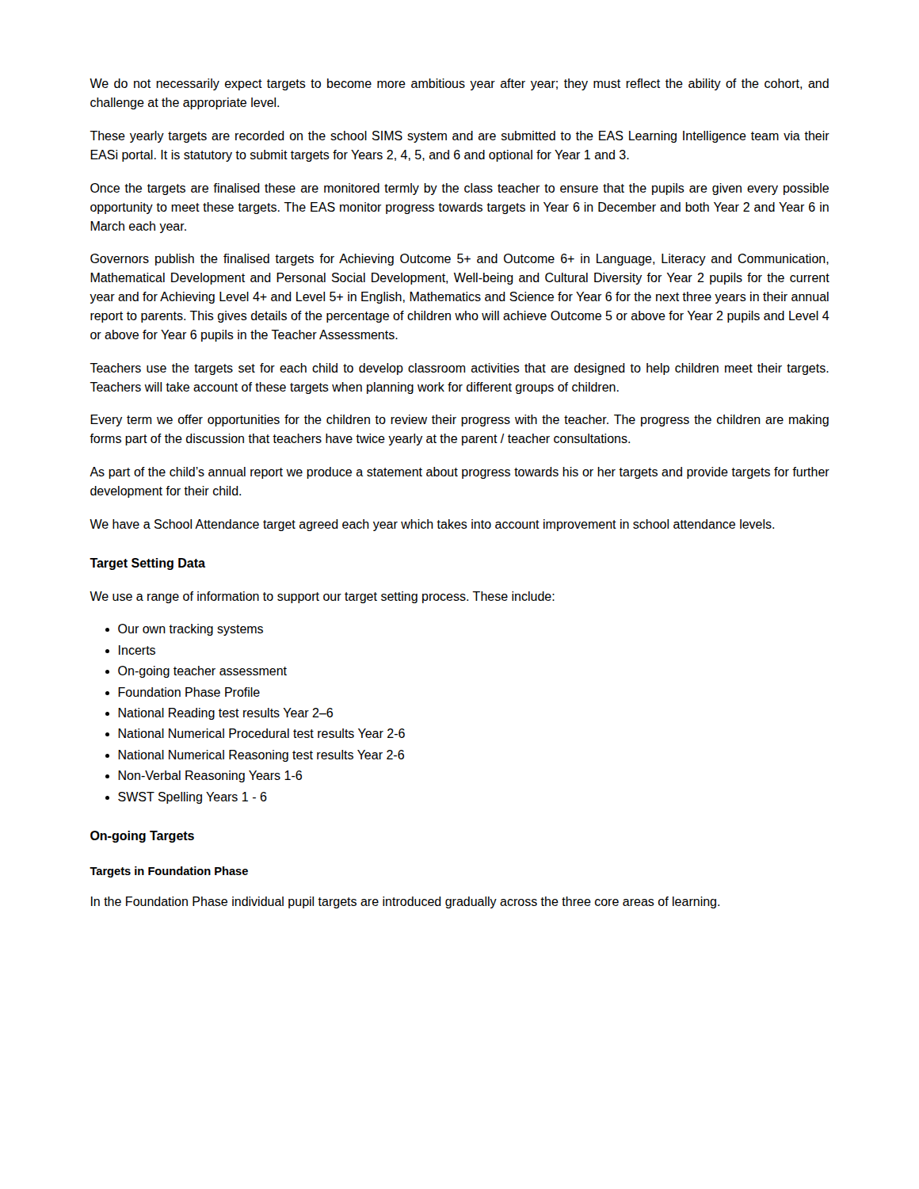We do not necessarily expect targets to become more ambitious year after year; they must reflect the ability of the cohort, and challenge at the appropriate level.
These yearly targets are recorded on the school SIMS system and are submitted to the EAS Learning Intelligence team via their EASi portal. It is statutory to submit targets for Years 2, 4, 5, and 6 and optional for Year 1 and 3.
Once the targets are finalised these are monitored termly by the class teacher to ensure that the pupils are given every possible opportunity to meet these targets. The EAS monitor progress towards targets in Year 6 in December and both Year 2 and Year 6 in March each year.
Governors publish the finalised targets for Achieving Outcome 5+ and Outcome 6+ in Language, Literacy and Communication, Mathematical Development and Personal Social Development, Well-being and Cultural Diversity for Year 2 pupils for the current year and for Achieving Level 4+ and Level 5+ in English, Mathematics and Science for Year 6 for the next three years in their annual report to parents. This gives details of the percentage of children who will achieve Outcome 5 or above for Year 2 pupils and Level 4 or above for Year 6 pupils in the Teacher Assessments.
Teachers use the targets set for each child to develop classroom activities that are designed to help children meet their targets. Teachers will take account of these targets when planning work for different groups of children.
Every term we offer opportunities for the children to review their progress with the teacher. The progress the children are making forms part of the discussion that teachers have twice yearly at the parent / teacher consultations.
As part of the child’s annual report we produce a statement about progress towards his or her targets and provide targets for further development for their child.
We have a School Attendance target agreed each year which takes into account improvement in school attendance levels.
Target Setting Data
We use a range of information to support our target setting process. These include:
Our own tracking systems
Incerts
On-going teacher assessment
Foundation Phase Profile
National Reading test results Year 2–6
National Numerical Procedural test results Year 2-6
National Numerical Reasoning test results Year 2-6
Non-Verbal Reasoning Years 1-6
SWST Spelling Years 1 - 6
On-going Targets
Targets in Foundation Phase
In the Foundation Phase individual pupil targets are introduced gradually across the three core areas of learning.